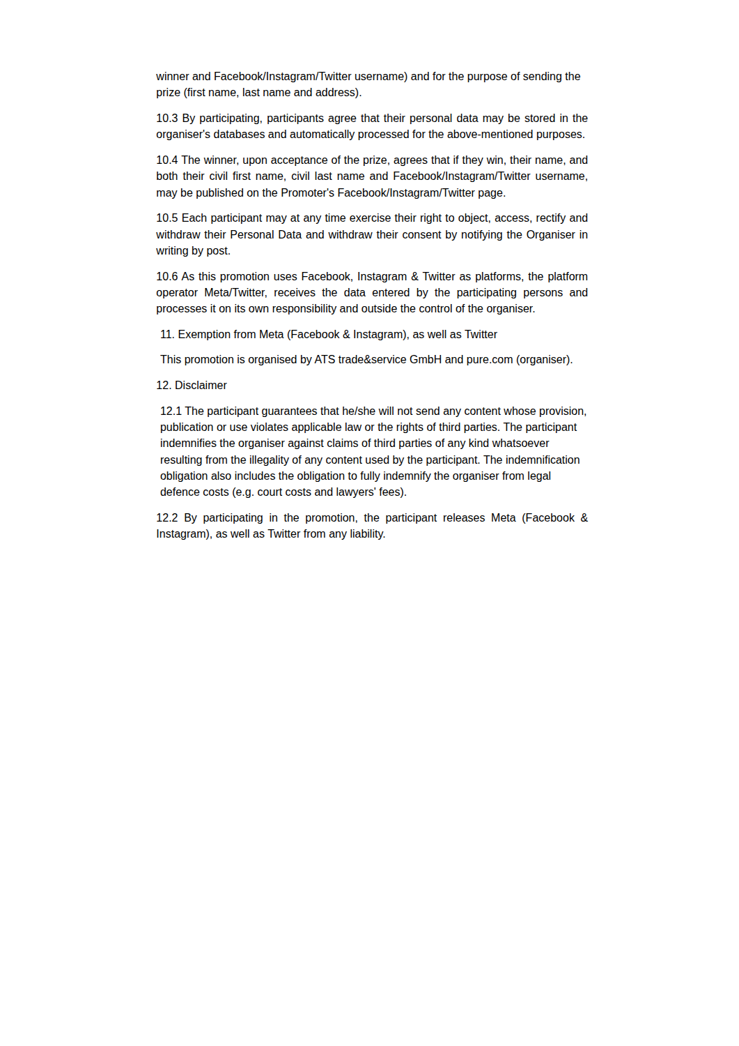winner and Facebook/Instagram/Twitter username) and for the purpose of sending the prize (first name, last name and address).
10.3 By participating, participants agree that their personal data may be stored in the organiser's databases and automatically processed for the above-mentioned purposes.
10.4 The winner, upon acceptance of the prize, agrees that if they win, their name, and both their civil first name, civil last name and Facebook/Instagram/Twitter username, may be published on the Promoter's Facebook/Instagram/Twitter page.
10.5 Each participant may at any time exercise their right to object, access, rectify and withdraw their Personal Data and withdraw their consent by notifying the Organiser in writing by post.
10.6 As this promotion uses Facebook, Instagram & Twitter as platforms, the platform operator Meta/Twitter, receives the data entered by the participating persons and processes it on its own responsibility and outside the control of the organiser.
11. Exemption from Meta (Facebook & Instagram), as well as Twitter
This promotion is organised by ATS trade&service GmbH and pure.com (organiser).
12. Disclaimer
12.1 The participant guarantees that he/she will not send any content whose provision, publication or use violates applicable law or the rights of third parties. The participant indemnifies the organiser against claims of third parties of any kind whatsoever resulting from the illegality of any content used by the participant. The indemnification obligation also includes the obligation to fully indemnify the organiser from legal defence costs (e.g. court costs and lawyers' fees).
12.2 By participating in the promotion, the participant releases Meta (Facebook & Instagram), as well as Twitter from any liability.